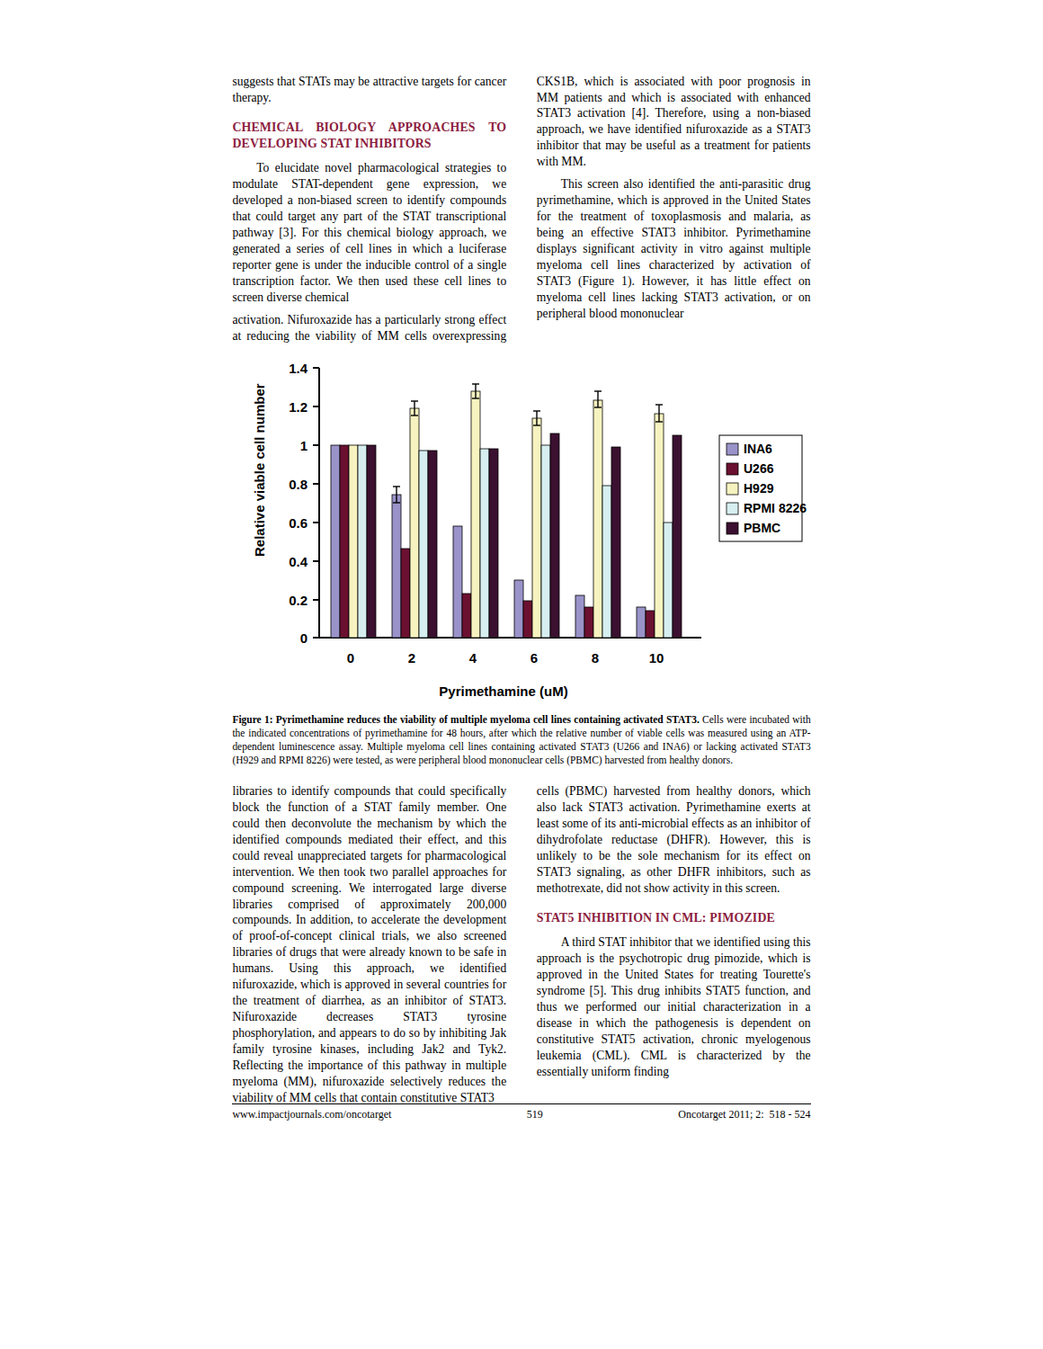suggests that STATs may be attractive targets for cancer therapy.
Chemical Biology Approaches to Developing STAT Inhibitors
To elucidate novel pharmacological strategies to modulate STAT-dependent gene expression, we developed a non-biased screen to identify compounds that could target any part of the STAT transcriptional pathway [3]. For this chemical biology approach, we generated a series of cell lines in which a luciferase reporter gene is under the inducible control of a single transcription factor. We then used these cell lines to screen diverse chemical
activation. Nifuroxazide has a particularly strong effect at reducing the viability of MM cells overexpressing CKS1B, which is associated with poor prognosis in MM patients and which is associated with enhanced STAT3 activation [4]. Therefore, using a non-biased approach, we have identified nifuroxazide as a STAT3 inhibitor that may be useful as a treatment for patients with MM.
This screen also identified the anti-parasitic drug pyrimethamine, which is approved in the United States for the treatment of toxoplasmosis and malaria, as being an effective STAT3 inhibitor. Pyrimethamine displays significant activity in vitro against multiple myeloma cell lines characterized by activation of STAT3 (Figure 1). However, it has little effect on myeloma cell lines lacking STAT3 activation, or on peripheral blood mononuclear
1.4 1.2 1 0.8 0.6 0.4 0.2 0 Relative viable cell number Pyrimethamine (uM) 0 2 4 6 8 10 INA6 U266 H929 RPMI 8226 PBMC
Figure 1: Pyrimethamine reduces the viability of multiple myeloma cell lines containing activated STAT3. Cells were incubated with the indicated concentrations of pyrimethamine for 48 hours, after which the relative number of viable cells was measured using an ATP-dependent luminescence assay. Multiple myeloma cell lines containing activated STAT3 (U266 and INA6) or lacking activated STAT3 (H929 and RPMI 8226) were tested, as were peripheral blood mononuclear cells (PBMC) harvested from healthy donors.
libraries to identify compounds that could specifically block the function of a STAT family member. One could then deconvolute the mechanism by which the identified compounds mediated their effect, and this could reveal unappreciated targets for pharmacological intervention. We then took two parallel approaches for compound screening. We interrogated large diverse libraries comprised of approximately 200,000 compounds. In addition, to accelerate the development of proof-of-concept clinical trials, we also screened libraries of drugs that were already known to be safe in humans. Using this approach, we identified nifuroxazide, which is approved in several countries for the treatment of diarrhea, as an inhibitor of STAT3. Nifuroxazide decreases STAT3 tyrosine phosphorylation, and appears to do so by inhibiting Jak family tyrosine kinases, including Jak2 and Tyk2. Reflecting the importance of this pathway in multiple myeloma (MM), nifuroxazide selectively reduces the viability of MM cells that contain constitutive STAT3
cells (PBMC) harvested from healthy donors, which also lack STAT3 activation. Pyrimethamine exerts at least some of its anti-microbial effects as an inhibitor of dihydrofolate reductase (DHFR). However, this is unlikely to be the sole mechanism for its effect on STAT3 signaling, as other DHFR inhibitors, such as methotrexate, did not show activity in this screen.
STAT5 Inhibition in CML: Pimozide
A third STAT inhibitor that we identified using this approach is the psychotropic drug pimozide, which is approved in the United States for treating Tourette's syndrome [5]. This drug inhibits STAT5 function, and thus we performed our initial characterization in a disease in which the pathogenesis is dependent on constitutive STAT5 activation, chronic myelogenous leukemia (CML). CML is characterized by the essentially uniform finding
www.impactjournals.com/oncotarget
519
Oncotarget 2011; 2: 518 - 524